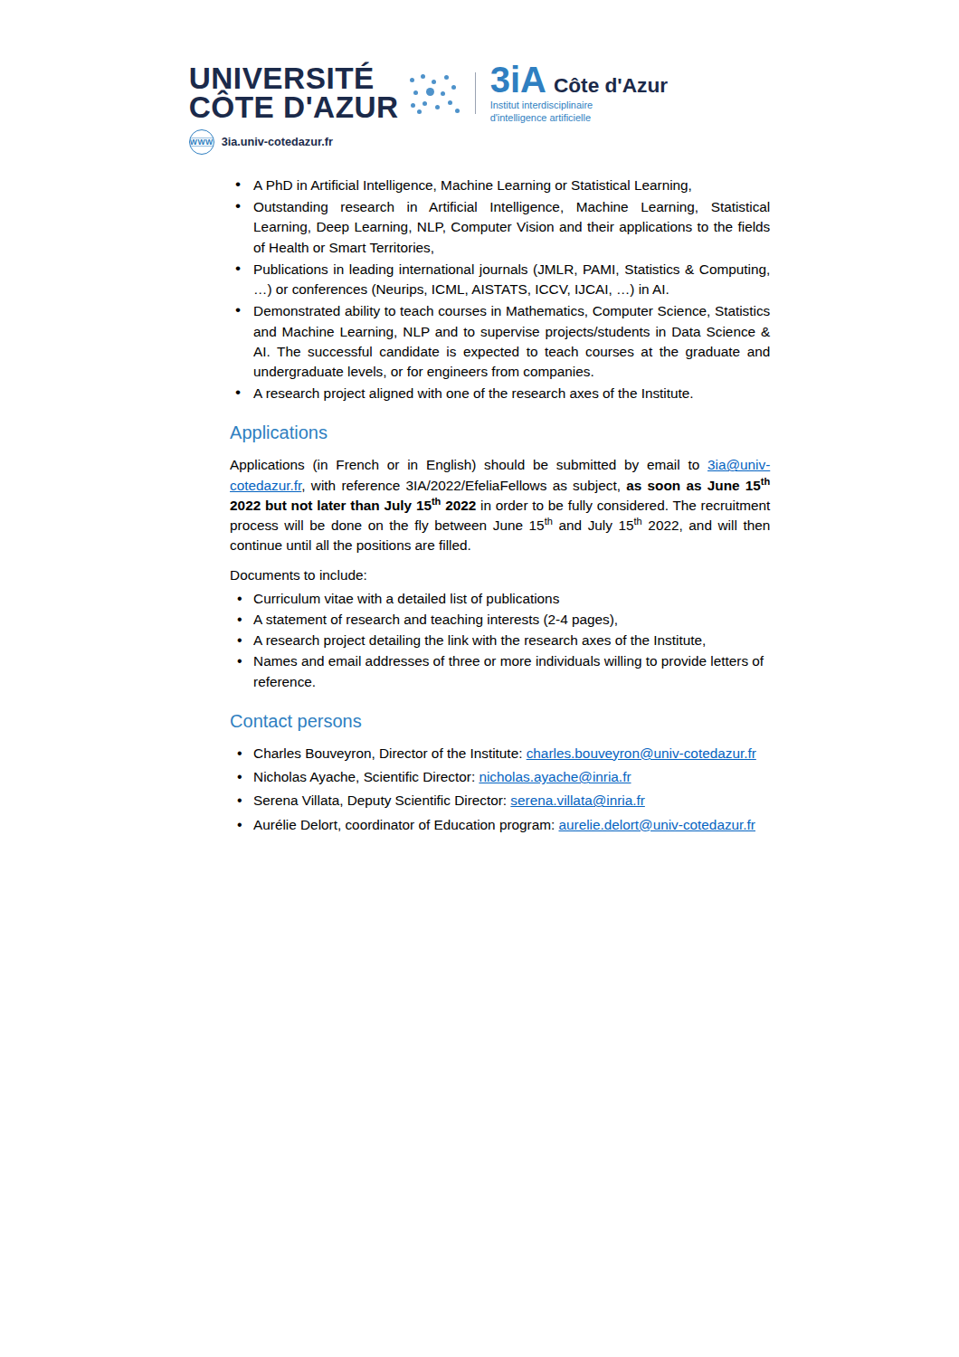Université Côte d'Azur
3iA Côte d'Azur
Institut interdisciplinaire
d'intelligence artificielle
WWW
3ia.univ-cotedazur.fr
A PhD in Artificial Intelligence, Machine Learning or Statistical Learning,
Outstanding research in Artificial Intelligence, Machine Learning, Statistical Learning, Deep Learning, NLP, Computer Vision and their applications to the fields of Health or Smart Territories,
Publications in leading international journals (JMLR, PAMI, Statistics & Computing, …) or conferences (Neurips, ICML, AISTATS, ICCV, IJCAI, …) in AI.
Demonstrated ability to teach courses in Mathematics, Computer Science, Statistics and Machine Learning, NLP and to supervise projects/students in Data Science & AI. The successful candidate is expected to teach courses at the graduate and undergraduate levels, or for engineers from companies.
A research project aligned with one of the research axes of the Institute.
Applications
Applications (in French or in English) should be submitted by email to 3ia@univ-cotedazur.fr, with reference 3IA/2022/EfeliaFellows as subject, as soon as June 15th 2022 but not later than July 15th 2022 in order to be fully considered. The recruitment process will be done on the fly between June 15th and July 15th 2022, and will then continue until all the positions are filled.
Documents to include:
Curriculum vitae with a detailed list of publications
A statement of research and teaching interests (2-4 pages),
A research project detailing the link with the research axes of the Institute,
Names and email addresses of three or more individuals willing to provide letters of reference.
Contact persons
Charles Bouveyron, Director of the Institute: charles.bouveyron@univ-cotedazur.fr
Nicholas Ayache, Scientific Director: nicholas.ayache@inria.fr
Serena Villata, Deputy Scientific Director: serena.villata@inria.fr
Aurélie Delort, coordinator of Education program: aurelie.delort@univ-cotedazur.fr